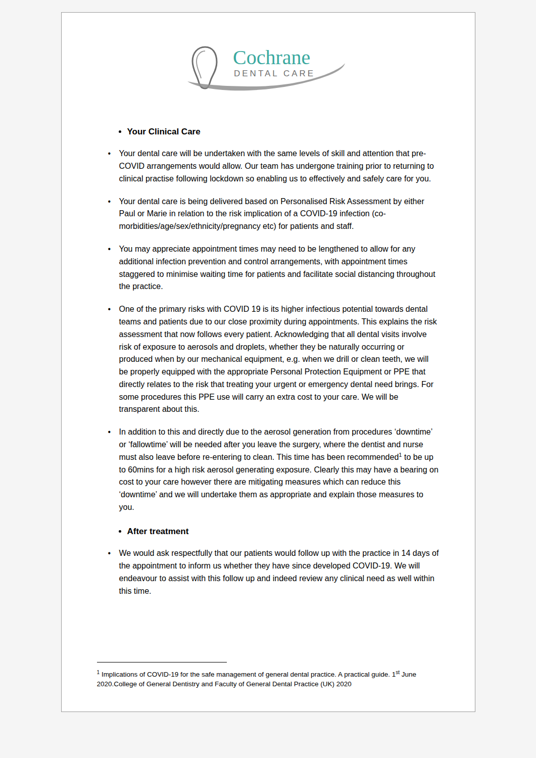Cochrane DENTAL CARE
Your Clinical Care
Your dental care will be undertaken with the same levels of skill and attention that pre-COVID arrangements would allow. Our team has undergone training prior to returning to clinical practise following lockdown so enabling us to effectively and safely care for you.
Your dental care is being delivered based on Personalised Risk Assessment by either Paul or Marie in relation to the risk implication of a COVID-19 infection (co-morbidities/age/sex/ethnicity/pregnancy etc) for patients and staff.
You may appreciate appointment times may need to be lengthened to allow for any additional infection prevention and control arrangements, with appointment times staggered to minimise waiting time for patients and facilitate social distancing throughout the practice.
One of the primary risks with COVID 19 is its higher infectious potential towards dental teams and patients due to our close proximity during appointments. This explains the risk assessment that now follows every patient. Acknowledging that all dental visits involve risk of exposure to aerosols and droplets, whether they be naturally occurring or produced when by our mechanical equipment, e.g. when we drill or clean teeth, we will be properly equipped with the appropriate Personal Protection Equipment or PPE that directly relates to the risk that treating your urgent or emergency dental need brings. For some procedures this PPE use will carry an extra cost to your care. We will be transparent about this.
In addition to this and directly due to the aerosol generation from procedures ‘downtime’ or ‘fallowtime’ will be needed after you leave the surgery, where the dentist and nurse must also leave before re-entering to clean. This time has been recommended1 to be up to 60mins for a high risk aerosol generating exposure. Clearly this may have a bearing on cost to your care however there are mitigating measures which can reduce this ‘downtime’ and we will undertake them as appropriate and explain those measures to you.
After treatment
We would ask respectfully that our patients would follow up with the practice in 14 days of the appointment to inform us whether they have since developed COVID-19. We will endeavour to assist with this follow up and indeed review any clinical need as well within this time.
1 Implications of COVID-19 for the safe management of general dental practice. A practical guide. 1st June 2020.College of General Dentistry and Faculty of General Dental Practice (UK) 2020